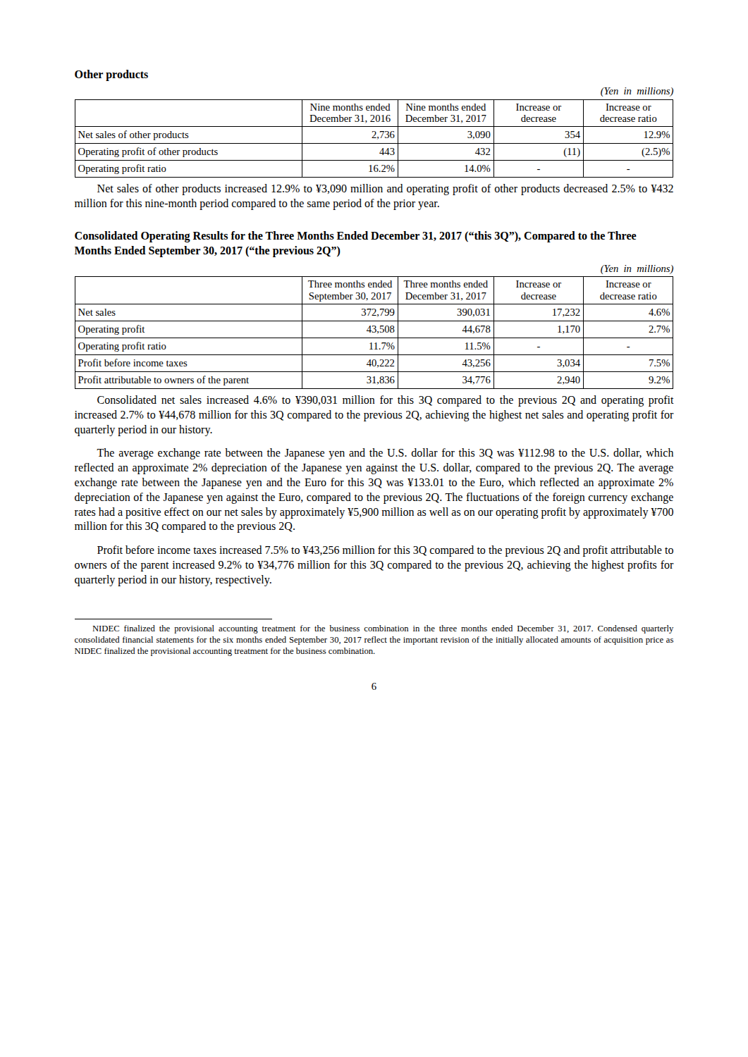Other products
(Yen in millions)
| | Nine months ended December 31, 2016 | Nine months ended December 31, 2017 | Increase or decrease | Increase or decrease ratio |
| --- | --- | --- | --- | --- |
| Net sales of other products | 2,736 | 3,090 | 354 | 12.9% |
| Operating profit of other products | 443 | 432 | (11) | (2.5)% |
| Operating profit ratio | 16.2% | 14.0% | - | - |
Net sales of other products increased 12.9% to ¥3,090 million and operating profit of other products decreased 2.5% to ¥432 million for this nine-month period compared to the same period of the prior year.
Consolidated Operating Results for the Three Months Ended December 31, 2017 (“this 3Q”), Compared to the Three Months Ended September 30, 2017 (“the previous 2Q”)
(Yen in millions)
| | Three months ended September 30, 2017 | Three months ended December 31, 2017 | Increase or decrease | Increase or decrease ratio |
| --- | --- | --- | --- | --- |
| Net sales | 372,799 | 390,031 | 17,232 | 4.6% |
| Operating profit | 43,508 | 44,678 | 1,170 | 2.7% |
| Operating profit ratio | 11.7% | 11.5% | - | - |
| Profit before income taxes | 40,222 | 43,256 | 3,034 | 7.5% |
| Profit attributable to owners of the parent | 31,836 | 34,776 | 2,940 | 9.2% |
Consolidated net sales increased 4.6% to ¥390,031 million for this 3Q compared to the previous 2Q and operating profit increased 2.7% to ¥44,678 million for this 3Q compared to the previous 2Q, achieving the highest net sales and operating profit for quarterly period in our history.
The average exchange rate between the Japanese yen and the U.S. dollar for this 3Q was ¥112.98 to the U.S. dollar, which reflected an approximate 2% depreciation of the Japanese yen against the U.S. dollar, compared to the previous 2Q. The average exchange rate between the Japanese yen and the Euro for this 3Q was ¥133.01 to the Euro, which reflected an approximate 2% depreciation of the Japanese yen against the Euro, compared to the previous 2Q. The fluctuations of the foreign currency exchange rates had a positive effect on our net sales by approximately ¥5,900 million as well as on our operating profit by approximately ¥700 million for this 3Q compared to the previous 2Q.
Profit before income taxes increased 7.5% to ¥43,256 million for this 3Q compared to the previous 2Q and profit attributable to owners of the parent increased 9.2% to ¥34,776 million for this 3Q compared to the previous 2Q, achieving the highest profits for quarterly period in our history, respectively.
NIDEC finalized the provisional accounting treatment for the business combination in the three months ended December 31, 2017. Condensed quarterly consolidated financial statements for the six months ended September 30, 2017 reflect the important revision of the initially allocated amounts of acquisition price as NIDEC finalized the provisional accounting treatment for the business combination.
6